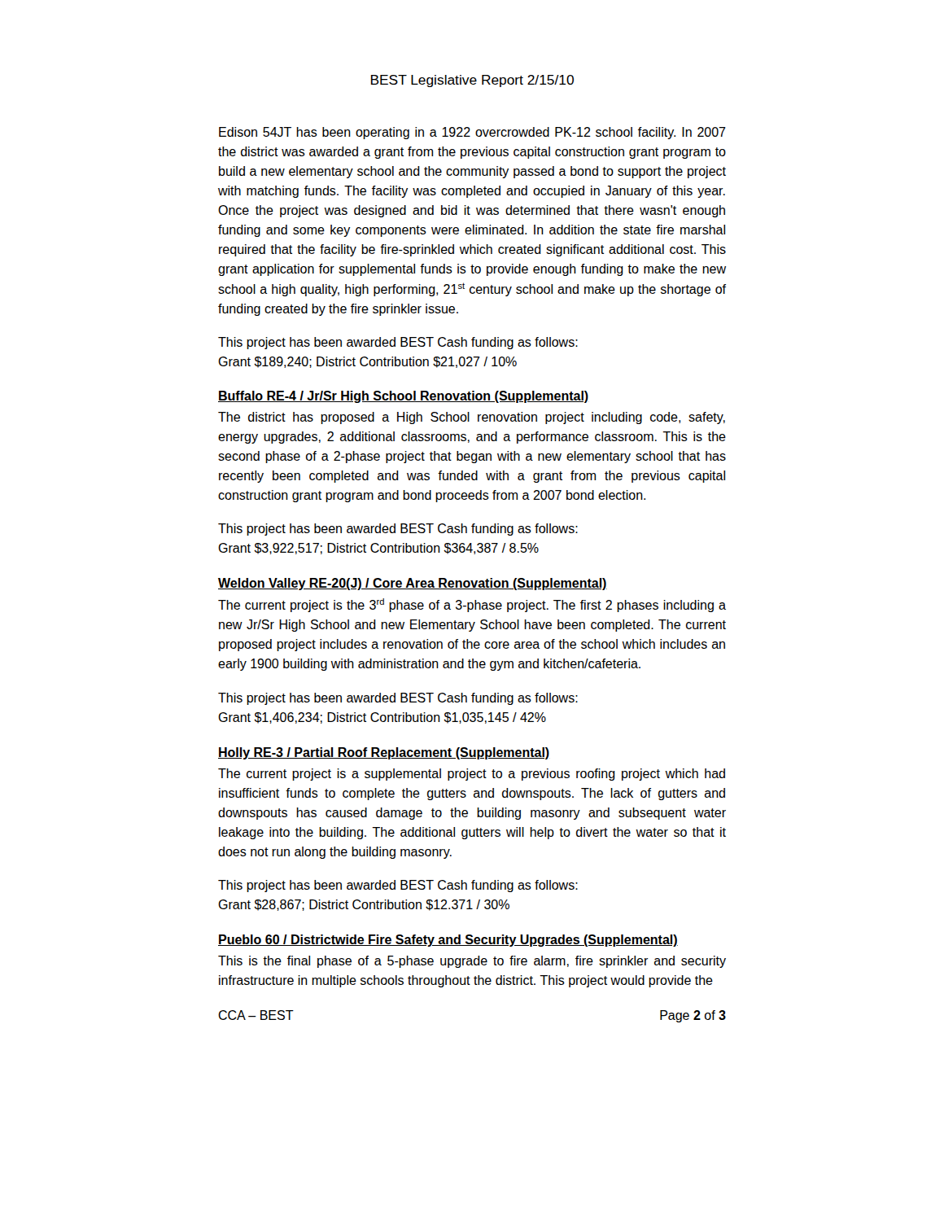BEST Legislative Report 2/15/10
Edison 54JT has been operating in a 1922 overcrowded PK-12 school facility. In 2007 the district was awarded a grant from the previous capital construction grant program to build a new elementary school and the community passed a bond to support the project with matching funds. The facility was completed and occupied in January of this year. Once the project was designed and bid it was determined that there wasn't enough funding and some key components were eliminated. In addition the state fire marshal required that the facility be fire-sprinkled which created significant additional cost. This grant application for supplemental funds is to provide enough funding to make the new school a high quality, high performing, 21st century school and make up the shortage of funding created by the fire sprinkler issue.
This project has been awarded BEST Cash funding as follows:
Grant $189,240; District Contribution $21,027 / 10%
Buffalo RE-4 / Jr/Sr High School Renovation (Supplemental)
The district has proposed a High School renovation project including code, safety, energy upgrades, 2 additional classrooms, and a performance classroom. This is the second phase of a 2-phase project that began with a new elementary school that has recently been completed and was funded with a grant from the previous capital construction grant program and bond proceeds from a 2007 bond election.
This project has been awarded BEST Cash funding as follows:
Grant $3,922,517; District Contribution $364,387 / 8.5%
Weldon Valley RE-20(J) / Core Area Renovation (Supplemental)
The current project is the 3rd phase of a 3-phase project. The first 2 phases including a new Jr/Sr High School and new Elementary School have been completed. The current proposed project includes a renovation of the core area of the school which includes an early 1900 building with administration and the gym and kitchen/cafeteria.
This project has been awarded BEST Cash funding as follows:
Grant $1,406,234; District Contribution $1,035,145 / 42%
Holly RE-3 / Partial Roof Replacement (Supplemental)
The current project is a supplemental project to a previous roofing project which had insufficient funds to complete the gutters and downspouts. The lack of gutters and downspouts has caused damage to the building masonry and subsequent water leakage into the building. The additional gutters will help to divert the water so that it does not run along the building masonry.
This project has been awarded BEST Cash funding as follows:
Grant $28,867; District Contribution $12.371 / 30%
Pueblo 60 / Districtwide Fire Safety and Security Upgrades (Supplemental)
This is the final phase of a 5-phase upgrade to fire alarm, fire sprinkler and security infrastructure in multiple schools throughout the district. This project would provide the
CCA – BEST
Page 2 of 3